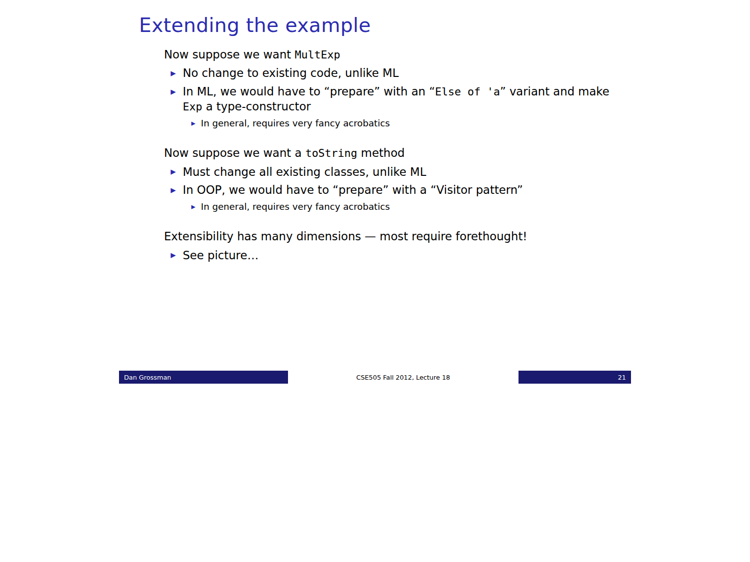Extending the example
Now suppose we want MultExp
No change to existing code, unlike ML
In ML, we would have to “prepare” with an “Else of 'a” variant and make Exp a type-constructor
In general, requires very fancy acrobatics
Now suppose we want a toString method
Must change all existing classes, unlike ML
In OOP, we would have to “prepare” with a “Visitor pattern”
In general, requires very fancy acrobatics
Extensibility has many dimensions — most require forethought!
See picture…
Dan Grossman
CSE505 Fall 2012, Lecture 18
21